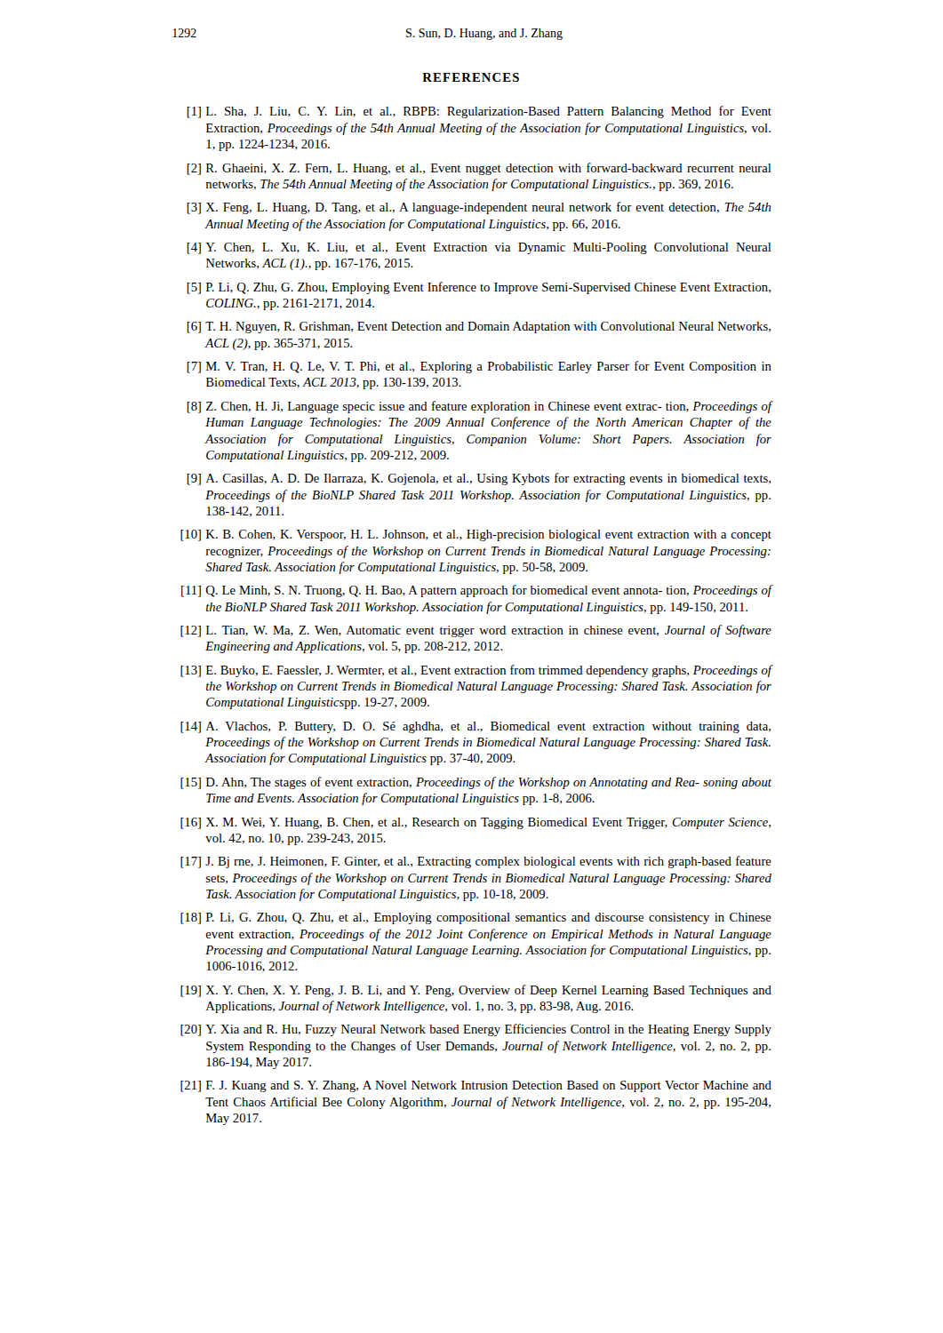1292 S. Sun, D. Huang, and J. Zhang
REFERENCES
[1] L. Sha, J. Liu, C. Y. Lin, et al., RBPB: Regularization-Based Pattern Balancing Method for Event Extraction, Proceedings of the 54th Annual Meeting of the Association for Computational Linguistics, vol. 1, pp. 1224-1234, 2016.
[2] R. Ghaeini, X. Z. Fern, L. Huang, et al., Event nugget detection with forward-backward recurrent neural networks, The 54th Annual Meeting of the Association for Computational Linguistics., pp. 369, 2016.
[3] X. Feng, L. Huang, D. Tang, et al., A language-independent neural network for event detection, The 54th Annual Meeting of the Association for Computational Linguistics, pp. 66, 2016.
[4] Y. Chen, L. Xu, K. Liu, et al., Event Extraction via Dynamic Multi-Pooling Convolutional Neural Networks, ACL (1)., pp. 167-176, 2015.
[5] P. Li, Q. Zhu, G. Zhou, Employing Event Inference to Improve Semi-Supervised Chinese Event Extraction, COLING., pp. 2161-2171, 2014.
[6] T. H. Nguyen, R. Grishman, Event Detection and Domain Adaptation with Convolutional Neural Networks, ACL (2), pp. 365-371, 2015.
[7] M. V. Tran, H. Q. Le, V. T. Phi, et al., Exploring a Probabilistic Earley Parser for Event Composition in Biomedical Texts, ACL 2013, pp. 130-139, 2013.
[8] Z. Chen, H. Ji, Language specic issue and feature exploration in Chinese event extrac- tion, Proceedings of Human Language Technologies: The 2009 Annual Conference of the North American Chapter of the Association for Computational Linguistics, Companion Volume: Short Papers. Association for Computational Linguistics, pp. 209-212, 2009.
[9] A. Casillas, A. D. De Ilarraza, K. Gojenola, et al., Using Kybots for extracting events in biomedical texts, Proceedings of the BioNLP Shared Task 2011 Workshop. Association for Computational Linguistics, pp. 138-142, 2011.
[10] K. B. Cohen, K. Verspoor, H. L. Johnson, et al., High-precision biological event extraction with a concept recognizer, Proceedings of the Workshop on Current Trends in Biomedical Natural Language Processing: Shared Task. Association for Computational Linguistics, pp. 50-58, 2009.
[11] Q. Le Minh, S. N. Truong, Q. H. Bao, A pattern approach for biomedical event annota- tion, Proceedings of the BioNLP Shared Task 2011 Workshop. Association for Computational Linguistics, pp. 149-150, 2011.
[12] L. Tian, W. Ma, Z. Wen, Automatic event trigger word extraction in chinese event, Journal of Software Engineering and Applications, vol. 5, pp. 208-212, 2012.
[13] E. Buyko, E. Faessler, J. Wermter, et al., Event extraction from trimmed dependency graphs, Proceedings of the Workshop on Current Trends in Biomedical Natural Language Processing: Shared Task. Association for Computational Linguisticspp. 19-27, 2009.
[14] A. Vlachos, P. Buttery, D. O. Sé aghdha, et al., Biomedical event extraction without training data, Proceedings of the Workshop on Current Trends in Biomedical Natural Language Processing: Shared Task. Association for Computational Linguistics pp. 37-40, 2009.
[15] D. Ahn, The stages of event extraction, Proceedings of the Workshop on Annotating and Rea- soning about Time and Events. Association for Computational Linguistics pp. 1-8, 2006.
[16] X. M. Wei, Y. Huang, B. Chen, et al., Research on Tagging Biomedical Event Trigger, Computer Science, vol. 42, no. 10, pp. 239-243, 2015.
[17] J. Bj rne, J. Heimonen, F. Ginter, et al., Extracting complex biological events with rich graph-based feature sets, Proceedings of the Workshop on Current Trends in Biomedical Natural Language Processing: Shared Task. Association for Computational Linguistics, pp. 10-18, 2009.
[18] P. Li, G. Zhou, Q. Zhu, et al., Employing compositional semantics and discourse consistency in Chinese event extraction, Proceedings of the 2012 Joint Conference on Empirical Methods in Natural Language Processing and Computational Natural Language Learning. Association for Computational Linguistics, pp. 1006-1016, 2012.
[19] X. Y. Chen, X. Y. Peng, J. B. Li, and Y. Peng, Overview of Deep Kernel Learning Based Techniques and Applications, Journal of Network Intelligence, vol. 1, no. 3, pp. 83-98, Aug. 2016.
[20] Y. Xia and R. Hu, Fuzzy Neural Network based Energy Efficiencies Control in the Heating Energy Supply System Responding to the Changes of User Demands, Journal of Network Intelligence, vol. 2, no. 2, pp. 186-194, May 2017.
[21] F. J. Kuang and S. Y. Zhang, A Novel Network Intrusion Detection Based on Support Vector Machine and Tent Chaos Artificial Bee Colony Algorithm, Journal of Network Intelligence, vol. 2, no. 2, pp. 195-204, May 2017.